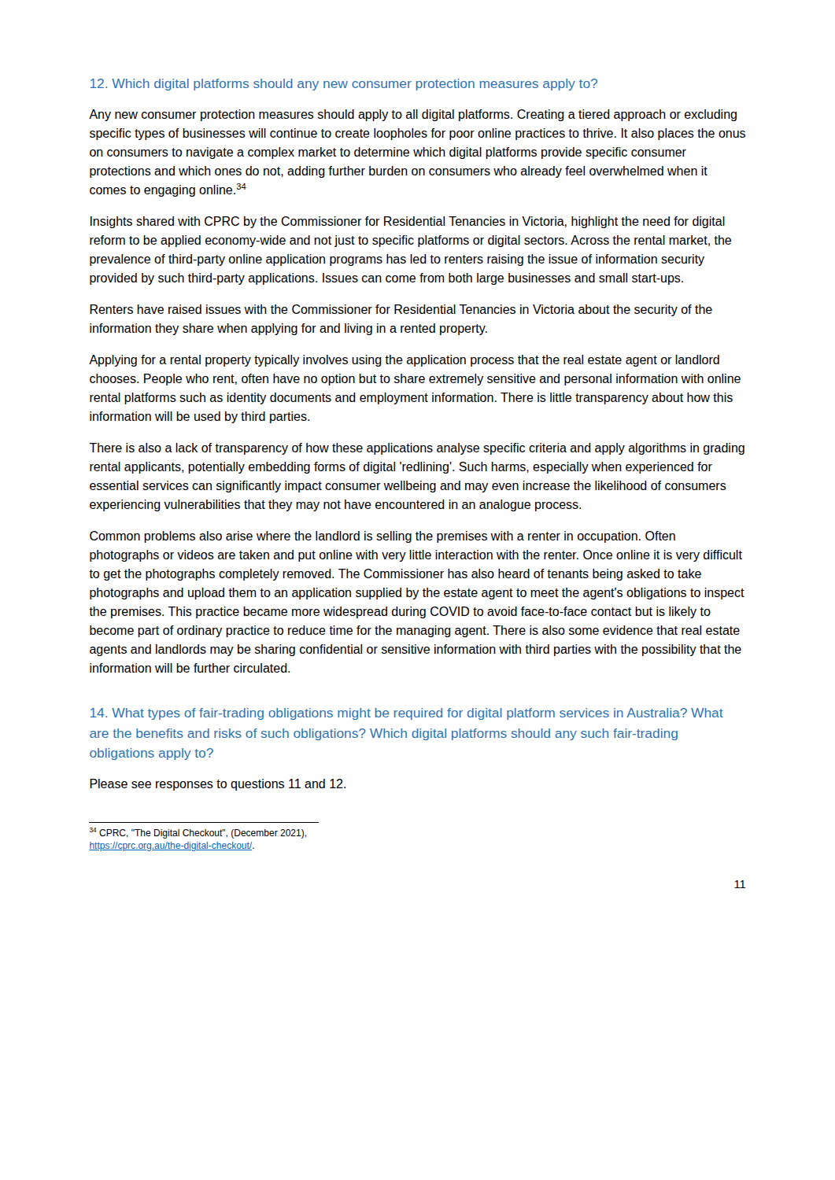12. Which digital platforms should any new consumer protection measures apply to?
Any new consumer protection measures should apply to all digital platforms. Creating a tiered approach or excluding specific types of businesses will continue to create loopholes for poor online practices to thrive. It also places the onus on consumers to navigate a complex market to determine which digital platforms provide specific consumer protections and which ones do not, adding further burden on consumers who already feel overwhelmed when it comes to engaging online.34
Insights shared with CPRC by the Commissioner for Residential Tenancies in Victoria, highlight the need for digital reform to be applied economy-wide and not just to specific platforms or digital sectors. Across the rental market, the prevalence of third-party online application programs has led to renters raising the issue of information security provided by such third-party applications. Issues can come from both large businesses and small start-ups.
Renters have raised issues with the Commissioner for Residential Tenancies in Victoria about the security of the information they share when applying for and living in a rented property.
Applying for a rental property typically involves using the application process that the real estate agent or landlord chooses. People who rent, often have no option but to share extremely sensitive and personal information with online rental platforms such as identity documents and employment information. There is little transparency about how this information will be used by third parties.
There is also a lack of transparency of how these applications analyse specific criteria and apply algorithms in grading rental applicants, potentially embedding forms of digital 'redlining'. Such harms, especially when experienced for essential services can significantly impact consumer wellbeing and may even increase the likelihood of consumers experiencing vulnerabilities that they may not have encountered in an analogue process.
Common problems also arise where the landlord is selling the premises with a renter in occupation. Often photographs or videos are taken and put online with very little interaction with the renter. Once online it is very difficult to get the photographs completely removed. The Commissioner has also heard of tenants being asked to take photographs and upload them to an application supplied by the estate agent to meet the agent's obligations to inspect the premises. This practice became more widespread during COVID to avoid face-to-face contact but is likely to become part of ordinary practice to reduce time for the managing agent. There is also some evidence that real estate agents and landlords may be sharing confidential or sensitive information with third parties with the possibility that the information will be further circulated.
14. What types of fair-trading obligations might be required for digital platform services in Australia? What are the benefits and risks of such obligations? Which digital platforms should any such fair-trading obligations apply to?
Please see responses to questions 11 and 12.
34 CPRC, "The Digital Checkout", (December 2021), https://cprc.org.au/the-digital-checkout/.
11